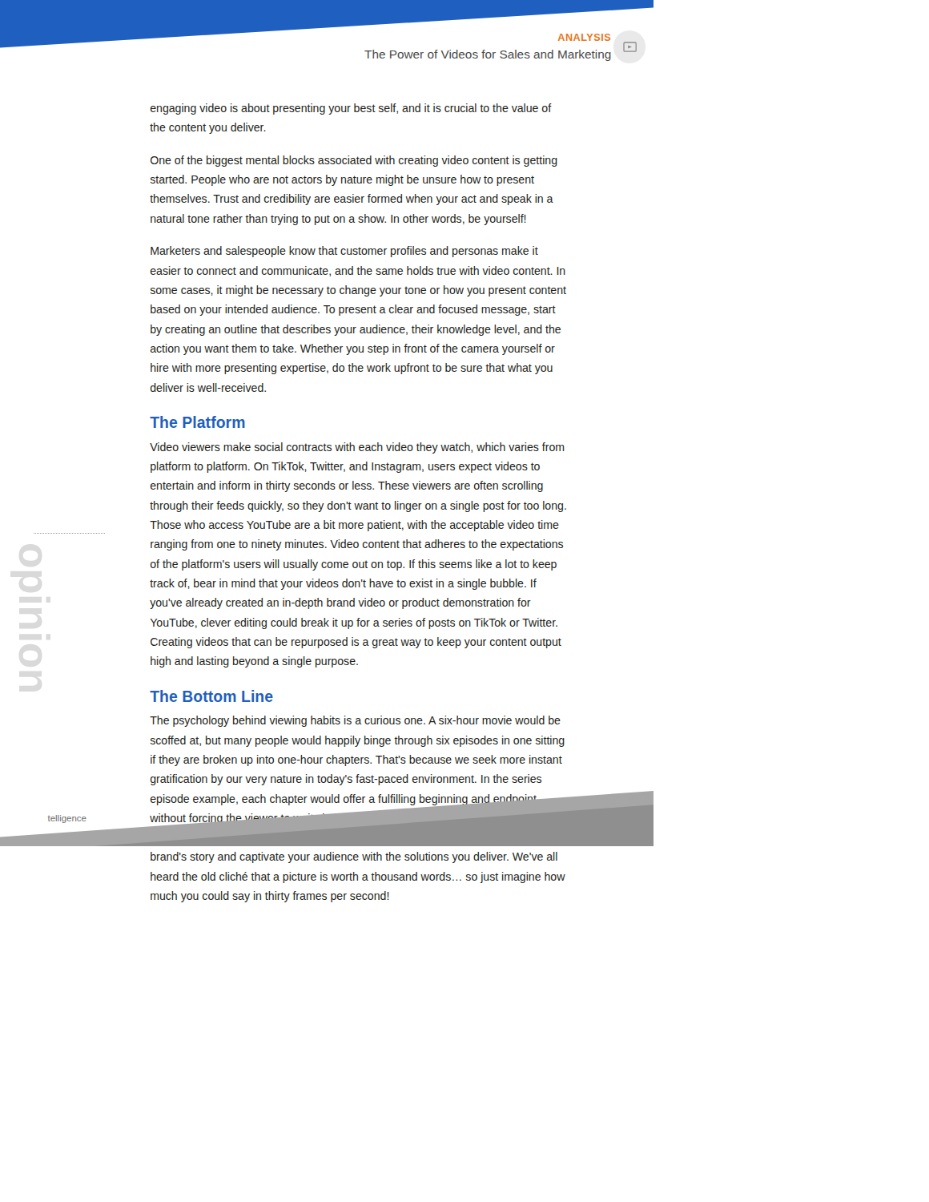ANALYSIS
The Power of Videos for Sales and Marketing
engaging video is about presenting your best self, and it is crucial to the value of the content you deliver.
One of the biggest mental blocks associated with creating video content is getting started. People who are not actors by nature might be unsure how to present themselves. Trust and credibility are easier formed when your act and speak in a natural tone rather than trying to put on a show. In other words, be yourself!
Marketers and salespeople know that customer profiles and personas make it easier to connect and communicate, and the same holds true with video content. In some cases, it might be necessary to change your tone or how you present content based on your intended audience. To present a clear and focused message, start by creating an outline that describes your audience, their knowledge level, and the action you want them to take. Whether you step in front of the camera yourself or hire with more presenting expertise, do the work upfront to be sure that what you deliver is well-received.
The Platform
Video viewers make social contracts with each video they watch, which varies from platform to platform. On TikTok, Twitter, and Instagram, users expect videos to entertain and inform in thirty seconds or less. These viewers are often scrolling through their feeds quickly, so they don't want to linger on a single post for too long. Those who access YouTube are a bit more patient, with the acceptable video time ranging from one to ninety minutes. Video content that adheres to the expectations of the platform's users will usually come out on top. If this seems like a lot to keep track of, bear in mind that your videos don't have to exist in a single bubble. If you've already created an in-depth brand video or product demonstration for YouTube, clever editing could break it up for a series of posts on TikTok or Twitter. Creating videos that can be repurposed is a great way to keep your content output high and lasting beyond a single purpose.
The Bottom Line
The psychology behind viewing habits is a curious one. A six-hour movie would be scoffed at, but many people would happily binge through six episodes in one sitting if they are broken up into one-hour chapters. That's because we seek more instant gratification by our very nature in today's fast-paced environment. In the series episode example, each chapter would offer a fulfilling beginning and endpoint without forcing the viewer to wait six hours for a payoff. Even more importantly, the viewer will still want more at the very end. Video is a powerful way to present your brand's story and captivate your audience with the solutions you deliver. We've all heard the old cliché that a picture is worth a thousand words… so just imagine how much you could say in thirty frames per second!
opinion
telligence